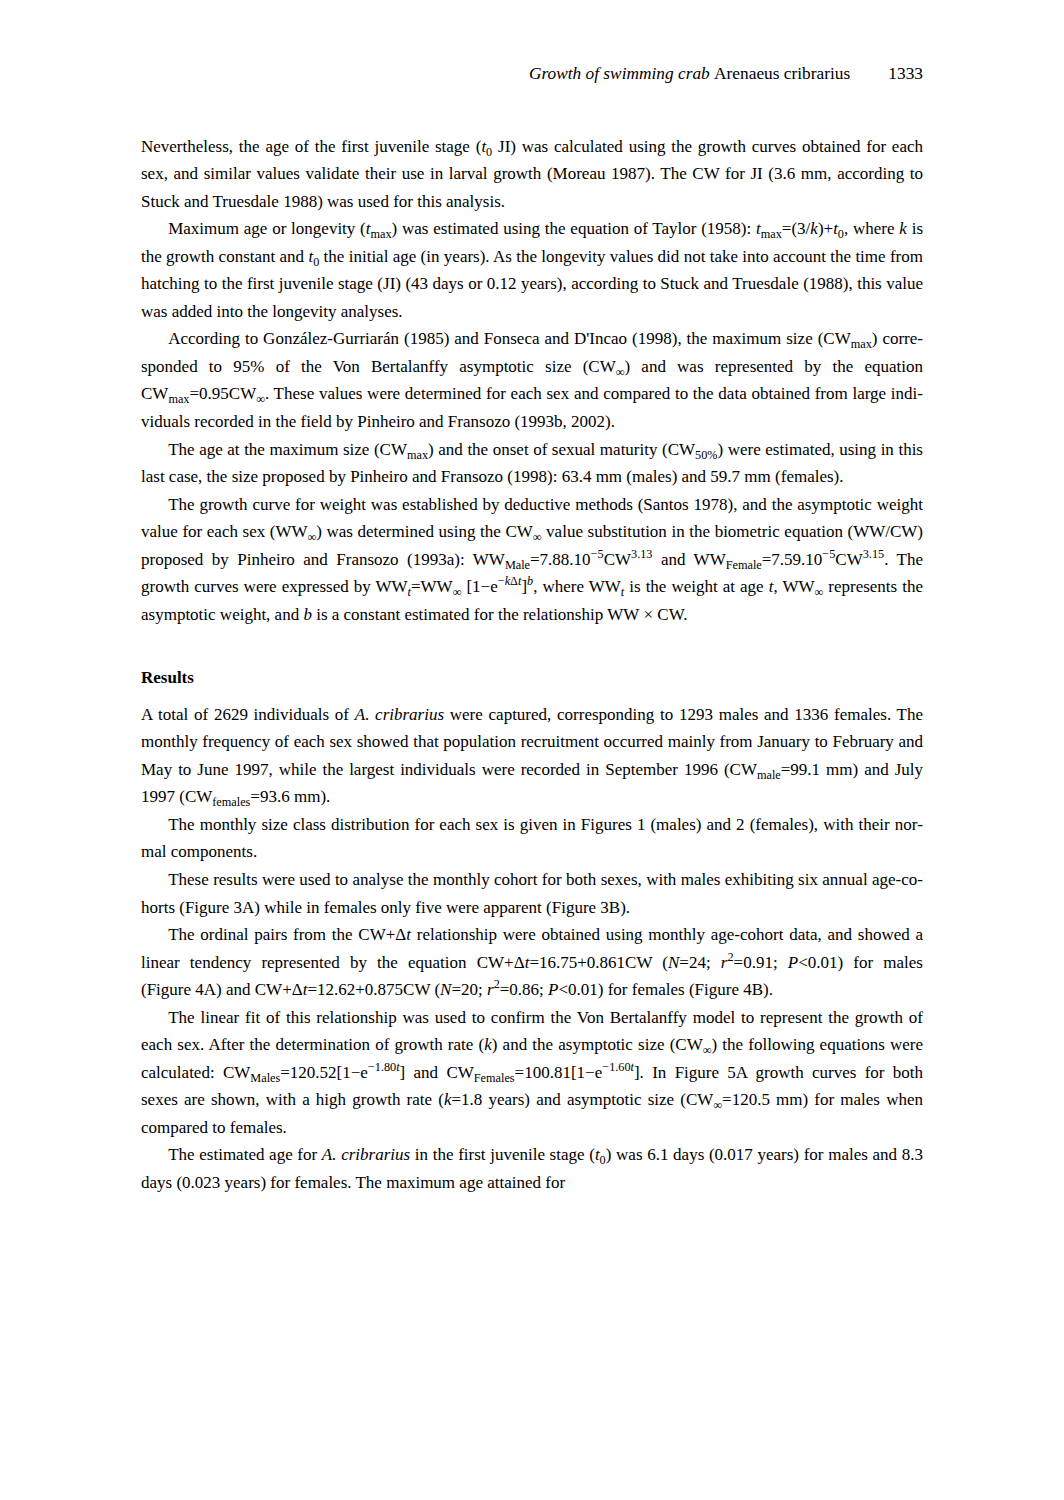Growth of swimming crab Arenaeus cribrarius 1333
Nevertheless, the age of the first juvenile stage (t0 JI) was calculated using the growth curves obtained for each sex, and similar values validate their use in larval growth (Moreau 1987). The CW for JI (3.6 mm, according to Stuck and Truesdale 1988) was used for this analysis.
Maximum age or longevity (tmax) was estimated using the equation of Taylor (1958): tmax=(3/k)+t0, where k is the growth constant and t0 the initial age (in years). As the longevity values did not take into account the time from hatching to the first juvenile stage (JI) (43 days or 0.12 years), according to Stuck and Truesdale (1988), this value was added into the longevity analyses.
According to González-Gurriarán (1985) and Fonseca and D'Incao (1998), the maximum size (CWmax) corresponded to 95% of the Von Bertalanffy asymptotic size (CW∞) and was represented by the equation CWmax=0.95CW∞. These values were determined for each sex and compared to the data obtained from large individuals recorded in the field by Pinheiro and Fransozo (1993b, 2002).
The age at the maximum size (CWmax) and the onset of sexual maturity (CW50%) were estimated, using in this last case, the size proposed by Pinheiro and Fransozo (1998): 63.4 mm (males) and 59.7 mm (females).
The growth curve for weight was established by deductive methods (Santos 1978), and the asymptotic weight value for each sex (WW∞) was determined using the CW∞ value substitution in the biometric equation (WW/CW) proposed by Pinheiro and Fransozo (1993a): WWMale=7.88.10−5CW3.13 and WWFemale=7.59.10−5CW3.15. The growth curves were expressed by WWt=WW∞ [1−e−k Δt]b, where WWt is the weight at age t, WW∞ represents the asymptotic weight, and b is a constant estimated for the relationship WW × CW.
Results
A total of 2629 individuals of A. cribrarius were captured, corresponding to 1293 males and 1336 females. The monthly frequency of each sex showed that population recruitment occurred mainly from January to February and May to June 1997, while the largest individuals were recorded in September 1996 (CWmale=99.1 mm) and July 1997 (CWfemales=93.6 mm).
The monthly size class distribution for each sex is given in Figures 1 (males) and 2 (females), with their normal components.
These results were used to analyse the monthly cohort for both sexes, with males exhibiting six annual age-cohorts (Figure 3A) while in females only five were apparent (Figure 3B).
The ordinal pairs from the CW+Δt relationship were obtained using monthly age-cohort data, and showed a linear tendency represented by the equation CW+Δt=16.75+0.861CW (N=24; r2=0.91; P<0.01) for males (Figure 4A) and CW+Δt=12.62+0.875CW (N=20; r2=0.86; P<0.01) for females (Figure 4B).
The linear fit of this relationship was used to confirm the Von Bertalanffy model to represent the growth of each sex. After the determination of growth rate (k) and the asymptotic size (CW∞) the following equations were calculated: CWMales=120.52[1−e−1.80t] and CWFemales=100.81[1−e−1.60t]. In Figure 5A growth curves for both sexes are shown, with a high growth rate (k=1.8 years) and asymptotic size (CW∞=120.5 mm) for males when compared to females.
The estimated age for A. cribrarius in the first juvenile stage (t0) was 6.1 days (0.017 years) for males and 8.3 days (0.023 years) for females. The maximum age attained for